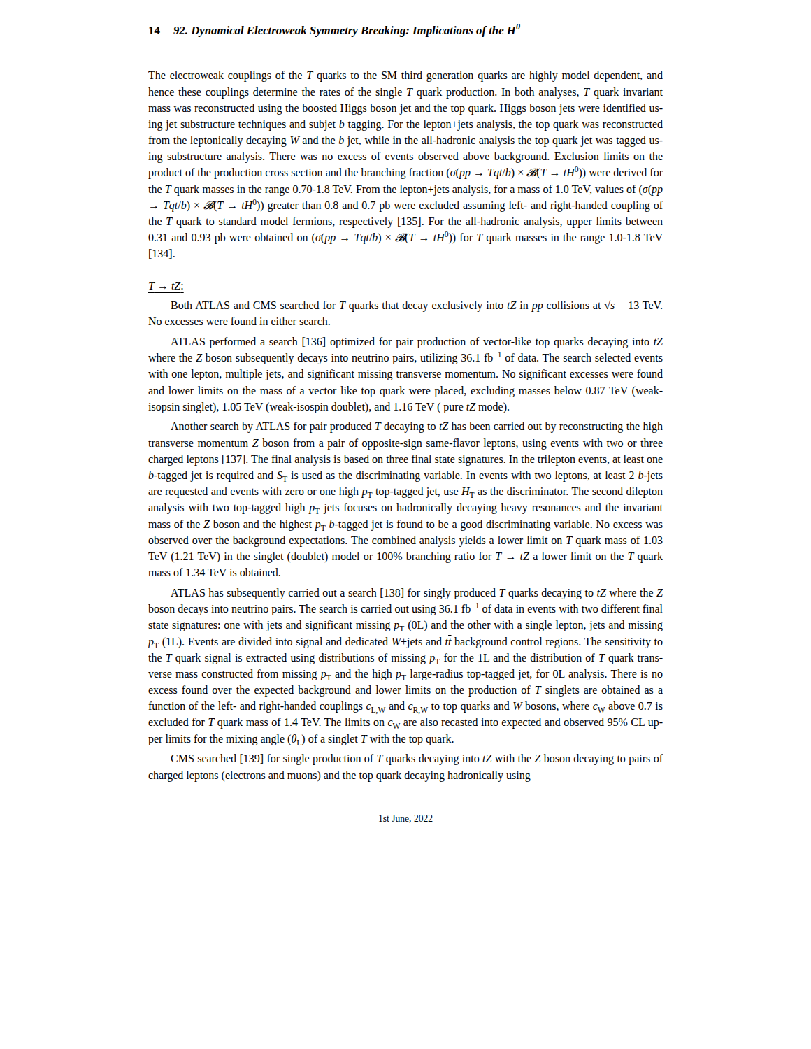14
92. Dynamical Electroweak Symmetry Breaking: Implications of the H0
The electroweak couplings of the T quarks to the SM third generation quarks are highly model dependent, and hence these couplings determine the rates of the single T quark production. In both analyses, T quark invariant mass was reconstructed using the boosted Higgs boson jet and the top quark. Higgs boson jets were identified using jet substructure techniques and subjet b tagging. For the lepton+jets analysis, the top quark was reconstructed from the leptonically decaying W and the b jet, while in the all-hadronic analysis the top quark jet was tagged using substructure analysis. There was no excess of events observed above background. Exclusion limits on the product of the production cross section and the branching fraction (σ(pp → Tqt/b) × 𝓑(T → tH0)) were derived for the T quark masses in the range 0.70-1.8 TeV. From the lepton+jets analysis, for a mass of 1.0 TeV, values of (σ(pp → Tqt/b) × 𝓑(T → tH0)) greater than 0.8 and 0.7 pb were excluded assuming left- and right-handed coupling of the T quark to standard model fermions, respectively [135]. For the all-hadronic analysis, upper limits between 0.31 and 0.93 pb were obtained on (σ(pp → Tqt/b) × 𝓑(T → tH0)) for T quark masses in the range 1.0-1.8 TeV [134].
T → tZ:
Both ATLAS and CMS searched for T quarks that decay exclusively into tZ in pp collisions at √s = 13 TeV. No excesses were found in either search.
ATLAS performed a search [136] optimized for pair production of vector-like top quarks decaying into tZ where the Z boson subsequently decays into neutrino pairs, utilizing 36.1 fb−1 of data. The search selected events with one lepton, multiple jets, and significant missing transverse momentum. No significant excesses were found and lower limits on the mass of a vector like top quark were placed, excluding masses below 0.87 TeV (weak-isopsin singlet), 1.05 TeV (weak-isospin doublet), and 1.16 TeV ( pure tZ mode).
Another search by ATLAS for pair produced T decaying to tZ has been carried out by reconstructing the high transverse momentum Z boson from a pair of opposite-sign same-flavor leptons, using events with two or three charged leptons [137]. The final analysis is based on three final state signatures. In the trilepton events, at least one b-tagged jet is required and ST is used as the discriminating variable. In events with two leptons, at least 2 b-jets are requested and events with zero or one high pT top-tagged jet, use HT as the discriminator. The second dilepton analysis with two top-tagged high pT jets focuses on hadronically decaying heavy resonances and the invariant mass of the Z boson and the highest pT b-tagged jet is found to be a good discriminating variable. No excess was observed over the background expectations. The combined analysis yields a lower limit on T quark mass of 1.03 TeV (1.21 TeV) in the singlet (doublet) model or 100% branching ratio for T → tZ a lower limit on the T quark mass of 1.34 TeV is obtained.
ATLAS has subsequently carried out a search [138] for singly produced T quarks decaying to tZ where the Z boson decays into neutrino pairs. The search is carried out using 36.1 fb−1 of data in events with two different final state signatures: one with jets and significant missing pT (0L) and the other with a single lepton, jets and missing pT (1L). Events are divided into signal and dedicated W+jets and tt background control regions. The sensitivity to the T quark signal is extracted using distributions of missing pT for the 1L and the distribution of T quark transverse mass constructed from missing pT and the high pT large-radius top-tagged jet, for 0L analysis. There is no excess found over the expected background and lower limits on the production of T singlets are obtained as a function of the left- and right-handed couplings cL,W and cR,W to top quarks and W bosons, where cW above 0.7 is excluded for T quark mass of 1.4 TeV. The limits on cW are also recasted into expected and observed 95% CL upper limits for the mixing angle (θL) of a singlet T with the top quark.
CMS searched [139] for single production of T quarks decaying into tZ with the Z boson decaying to pairs of charged leptons (electrons and muons) and the top quark decaying hadronically using
1st June, 2022